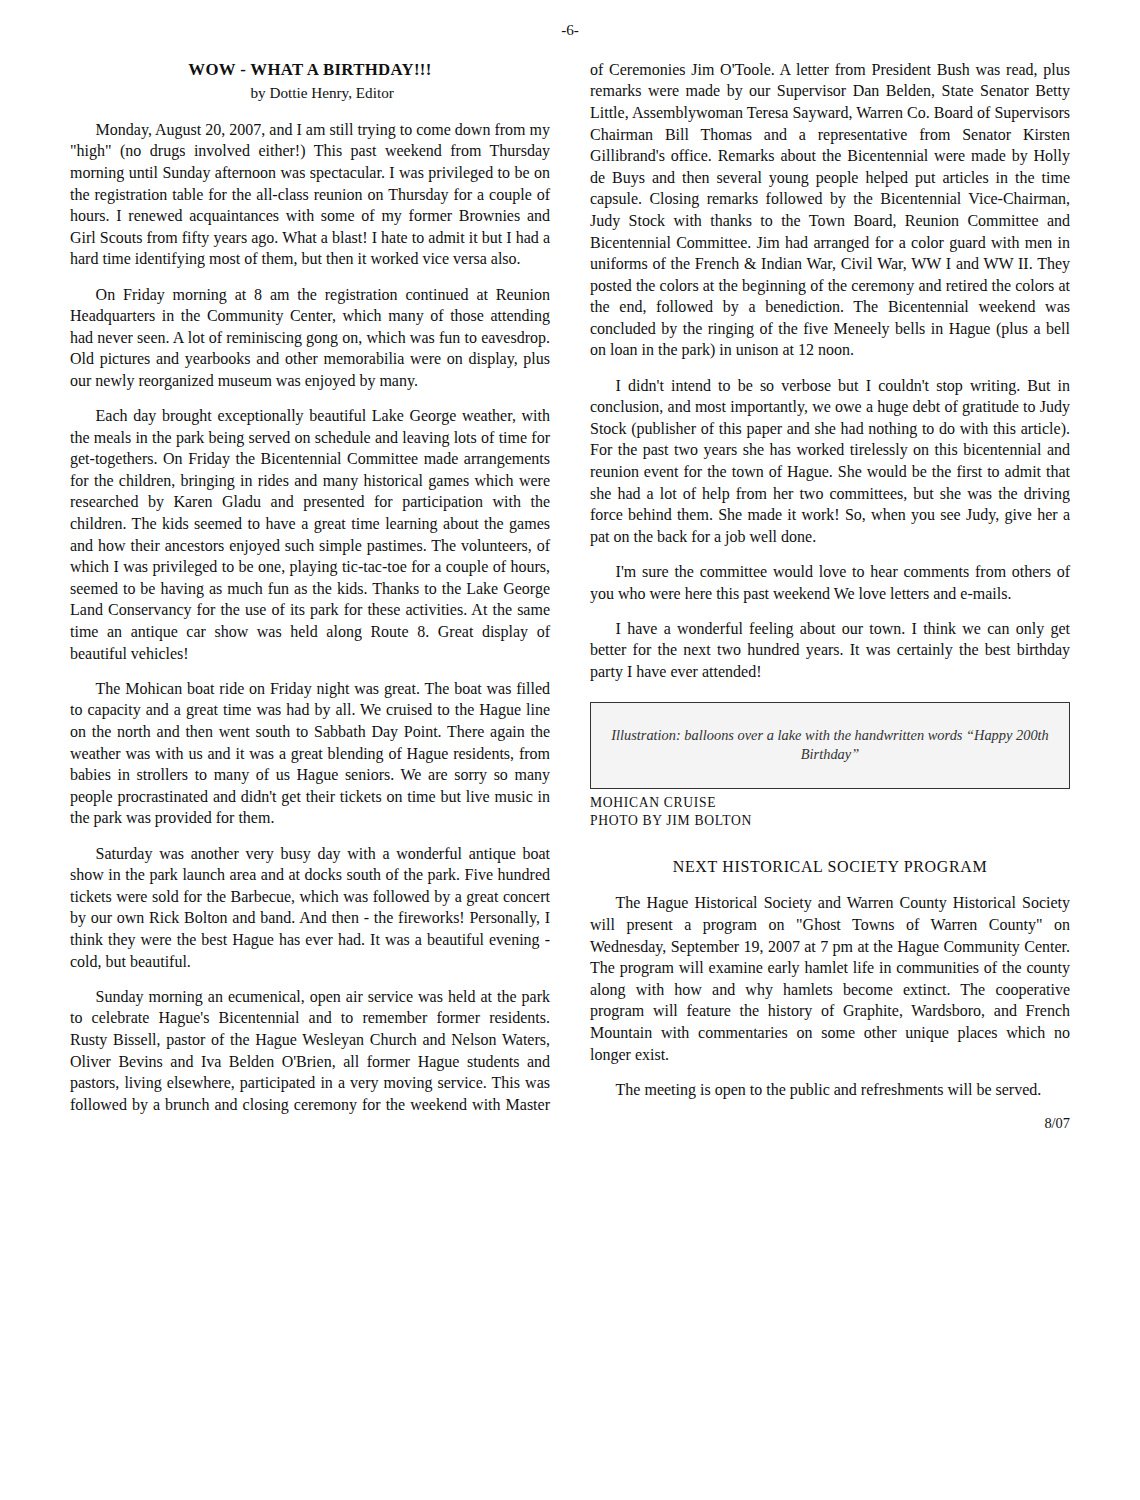-6-
WOW - WHAT A BIRTHDAY!!!
by Dottie Henry, Editor
Monday, August 20, 2007, and I am still trying to come down from my "high" (no drugs involved either!) This past weekend from Thursday morning until Sunday afternoon was spectacular. I was privileged to be on the registration table for the all-class reunion on Thursday for a couple of hours. I renewed acquaintances with some of my former Brownies and Girl Scouts from fifty years ago. What a blast! I hate to admit it but I had a hard time identifying most of them, but then it worked vice versa also.
On Friday morning at 8 am the registration continued at Reunion Headquarters in the Community Center, which many of those attending had never seen. A lot of reminiscing gong on, which was fun to eavesdrop. Old pictures and yearbooks and other memorabilia were on display, plus our newly reorganized museum was enjoyed by many.
Each day brought exceptionally beautiful Lake George weather, with the meals in the park being served on schedule and leaving lots of time for get-togethers. On Friday the Bicentennial Committee made arrangements for the children, bringing in rides and many historical games which were researched by Karen Gladu and presented for participation with the children. The kids seemed to have a great time learning about the games and how their ancestors enjoyed such simple pastimes. The volunteers, of which I was privileged to be one, playing tic-tac-toe for a couple of hours, seemed to be having as much fun as the kids. Thanks to the Lake George Land Conservancy for the use of its park for these activities. At the same time an antique car show was held along Route 8. Great display of beautiful vehicles!
The Mohican boat ride on Friday night was great. The boat was filled to capacity and a great time was had by all. We cruised to the Hague line on the north and then went south to Sabbath Day Point. There again the weather was with us and it was a great blending of Hague residents, from babies in strollers to many of us Hague seniors. We are sorry so many people procrastinated and didn't get their tickets on time but live music in the park was provided for them.
Saturday was another very busy day with a wonderful antique boat show in the park launch area and at docks south of the park. Five hundred tickets were sold for the Barbecue, which was followed by a great concert by our own Rick Bolton and band. And then - the fireworks! Personally, I think they were the best Hague has ever had. It was a beautiful evening - cold, but beautiful.
Sunday morning an ecumenical, open air service was held at the park to celebrate Hague's Bicentennial and to remember former residents. Rusty Bissell, pastor of the Hague Wesleyan Church and Nelson Waters, Oliver Bevins and Iva Belden O'Brien, all former Hague students and pastors, living elsewhere, participated in a very moving service. This was followed by a brunch and closing ceremony for the weekend with Master of Ceremonies Jim O'Toole. A letter from President Bush was read, plus remarks were made by our Supervisor Dan Belden, State Senator Betty Little, Assemblywoman Teresa Sayward, Warren Co. Board of Supervisors Chairman Bill Thomas and a representative from Senator Kirsten Gillibrand's office. Remarks about the Bicentennial were made by Holly de Buys and then several young people helped put articles in the time capsule. Closing remarks followed by the Bicentennial Vice-Chairman, Judy Stock with thanks to the Town Board, Reunion Committee and Bicentennial Committee. Jim had arranged for a color guard with men in uniforms of the French & Indian War, Civil War, WW I and WW II. They posted the colors at the beginning of the ceremony and retired the colors at the end, followed by a benediction. The Bicentennial weekend was concluded by the ringing of the five Meneely bells in Hague (plus a bell on loan in the park) in unison at 12 noon.
I didn't intend to be so verbose but I couldn't stop writing. But in conclusion, and most importantly, we owe a huge debt of gratitude to Judy Stock (publisher of this paper and she had nothing to do with this article). For the past two years she has worked tirelessly on this bicentennial and reunion event for the town of Hague. She would be the first to admit that she had a lot of help from her two committees, but she was the driving force behind them. She made it work! So, when you see Judy, give her a pat on the back for a job well done.
I'm sure the committee would love to hear comments from others of you who were here this past weekend We love letters and e-mails.
I have a wonderful feeling about our town. I think we can only get better for the next two hundred years. It was certainly the best birthday party I have ever attended!
Illustration: balloons over a lake with the handwritten words “Happy 200th Birthday”
MOHICAN CRUISE
photo by Jim Bolton
Next Historical Society Program
The Hague Historical Society and Warren County Historical Society will present a program on "Ghost Towns of Warren County" on Wednesday, September 19, 2007 at 7 pm at the Hague Community Center. The program will examine early hamlet life in communities of the county along with how and why hamlets become extinct. The cooperative program will feature the history of Graphite, Wardsboro, and French Mountain with commentaries on some other unique places which no longer exist.
The meeting is open to the public and refreshments will be served.
8/07